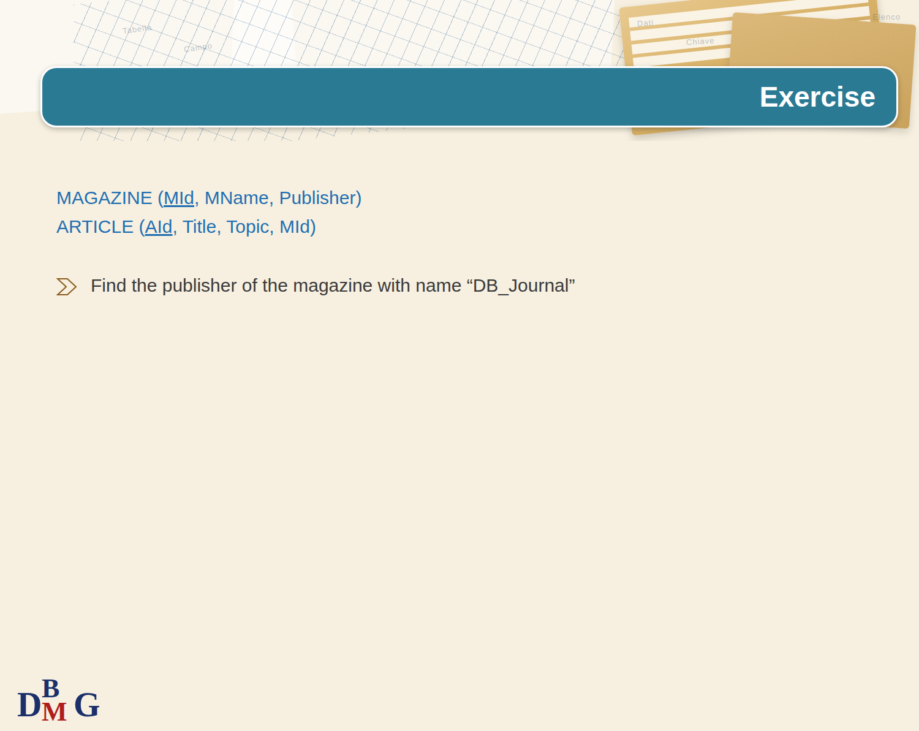Tabella
Campo
Dati
Chiave
Elenco
Exercise
MAGAZINE (MId, MName, Publisher)
ARTICLE (AId, Title, Topic, MId)
Find the publisher of the magazine with name “DB_Journal”
D B M G